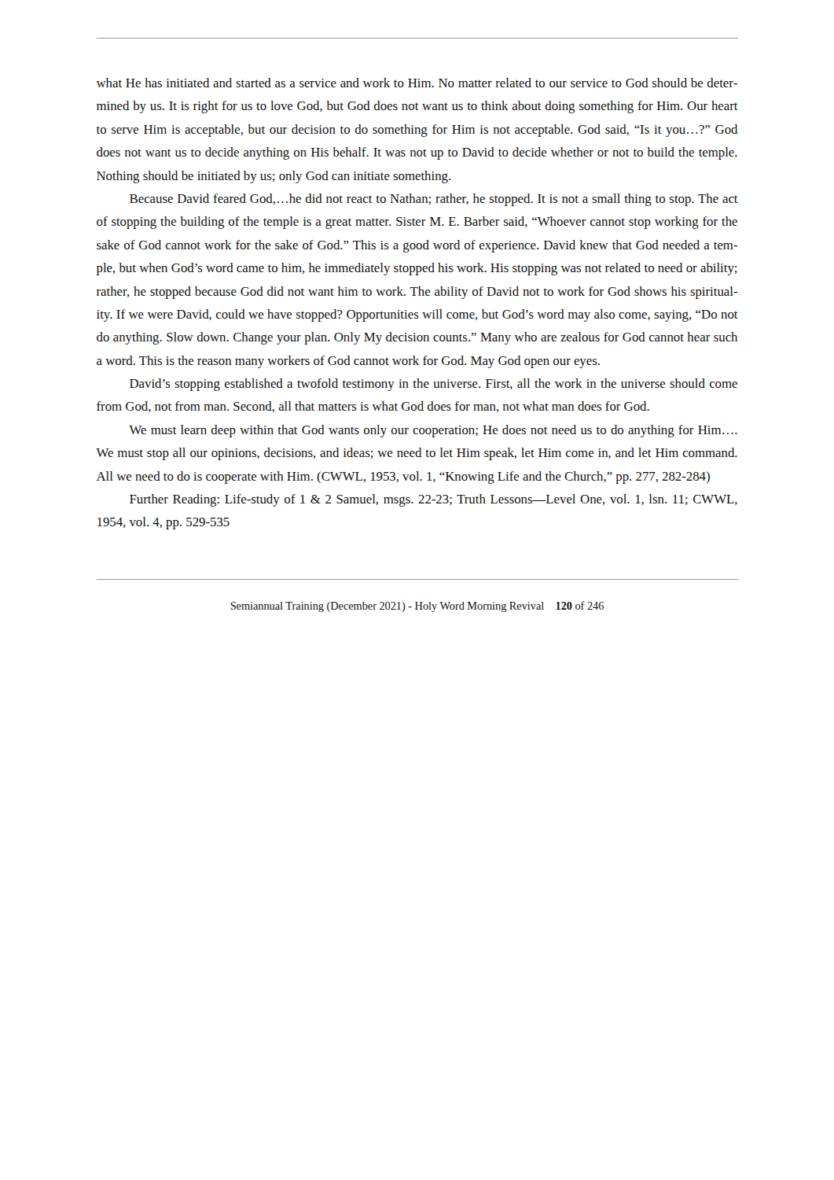what He has initiated and started as a service and work to Him. No matter related to our service to God should be determined by us. It is right for us to love God, but God does not want us to think about doing something for Him. Our heart to serve Him is acceptable, but our decision to do something for Him is not acceptable. God said, “Is it you…?” God does not want us to decide anything on His behalf. It was not up to David to decide whether or not to build the temple. Nothing should be initiated by us; only God can initiate something.
Because David feared God,…he did not react to Nathan; rather, he stopped. It is not a small thing to stop. The act of stopping the building of the temple is a great matter. Sister M. E. Barber said, “Whoever cannot stop working for the sake of God cannot work for the sake of God.” This is a good word of experience. David knew that God needed a temple, but when God’s word came to him, he immediately stopped his work. His stopping was not related to need or ability; rather, he stopped because God did not want him to work. The ability of David not to work for God shows his spirituality. If we were David, could we have stopped? Opportunities will come, but God’s word may also come, saying, “Do not do anything. Slow down. Change your plan. Only My decision counts.” Many who are zealous for God cannot hear such a word. This is the reason many workers of God cannot work for God. May God open our eyes.
David’s stopping established a twofold testimony in the universe. First, all the work in the universe should come from God, not from man. Second, all that matters is what God does for man, not what man does for God.
We must learn deep within that God wants only our cooperation; He does not need us to do anything for Him…. We must stop all our opinions, decisions, and ideas; we need to let Him speak, let Him come in, and let Him command. All we need to do is cooperate with Him. (CWWL, 1953, vol. 1, “Knowing Life and the Church,” pp. 277, 282-284)
Further Reading: Life-study of 1 & 2 Samuel, msgs. 22-23; Truth Lessons—Level One, vol. 1, lsn. 11; CWWL, 1954, vol. 4, pp. 529-535
Semiannual Training (December 2021) - Holy Word Morning Revival 120 of 246